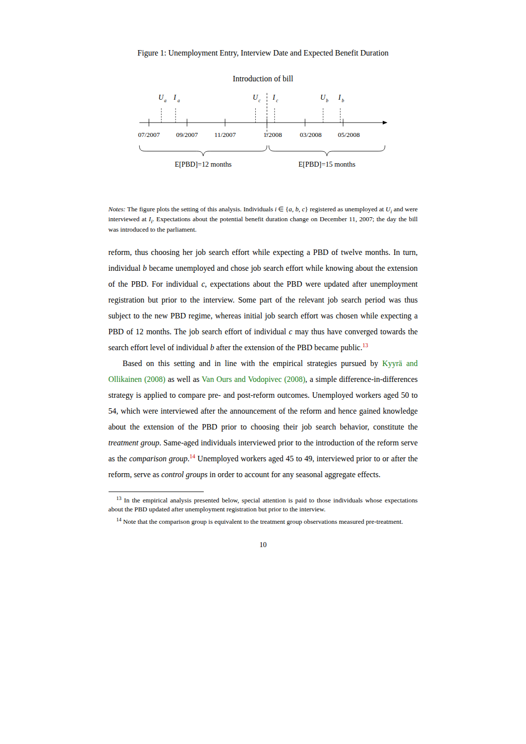Figure 1: Unemployment Entry, Interview Date and Expected Benefit Duration
Introduction of bill
U a I a U c I c U b I b 07/2007 09/2007 11/2007 1/2008 03/2008 05/2008 E[PBD]=12 months E[PBD]=15 months
Notes: The figure plots the setting of this analysis. Individuals i ∈ {a, b, c} registered as unemployed at Ui and were interviewed at Ii. Expectations about the potential benefit duration change on December 11, 2007; the day the bill was introduced to the parliament.
reform, thus choosing her job search effort while expecting a PBD of twelve months. In turn, individual b became unemployed and chose job search effort while knowing about the extension of the PBD. For individual c, expectations about the PBD were updated after unemployment registration but prior to the interview. Some part of the relevant job search period was thus subject to the new PBD regime, whereas initial job search effort was chosen while expecting a PBD of 12 months. The job search effort of individual c may thus have converged towards the search effort level of individual b after the extension of the PBD became public.13
Based on this setting and in line with the empirical strategies pursued by Kyyrä and Ollikainen (2008) as well as Van Ours and Vodopivec (2008), a simple difference-in-differences strategy is applied to compare pre- and post-reform outcomes. Unemployed workers aged 50 to 54, which were interviewed after the announcement of the reform and hence gained knowledge about the extension of the PBD prior to choosing their job search behavior, constitute the treatment group. Same-aged individuals interviewed prior to the introduction of the reform serve as the comparison group.14 Unemployed workers aged 45 to 49, interviewed prior to or after the reform, serve as control groups in order to account for any seasonal aggregate effects.
13 In the empirical analysis presented below, special attention is paid to those individuals whose expectations about the PBD updated after unemployment registration but prior to the interview.
14 Note that the comparison group is equivalent to the treatment group observations measured pre-treatment.
10